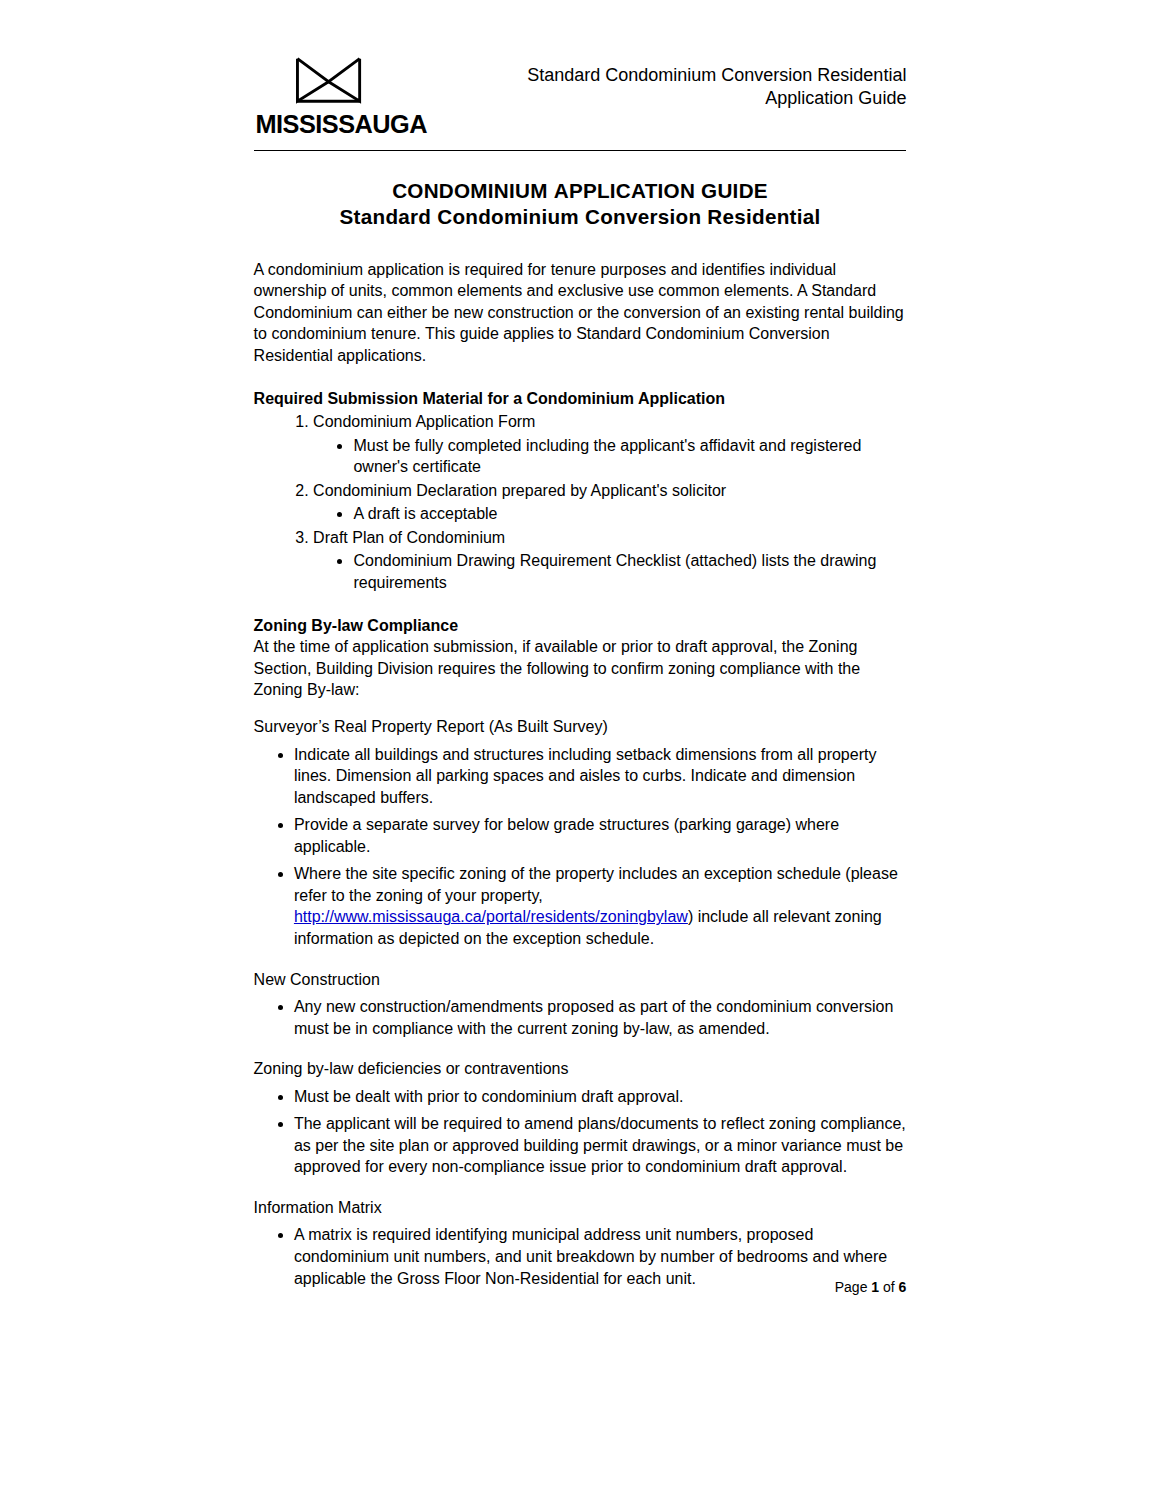MISSISSAUGA
Standard Condominium Conversion Residential
Application Guide
CONDOMINIUM APPLICATION GUIDE Standard Condominium Conversion Residential
A condominium application is required for tenure purposes and identifies individual ownership of units, common elements and exclusive use common elements. A Standard Condominium can either be new construction or the conversion of an existing rental building to condominium tenure. This guide applies to Standard Condominium Conversion Residential applications.
Required Submission Material for a Condominium Application
Condominium Application Form
Must be fully completed including the applicant's affidavit and registered owner's certificate
Condominium Declaration prepared by Applicant's solicitor
A draft is acceptable
Draft Plan of Condominium
Condominium Drawing Requirement Checklist (attached) lists the drawing requirements
Zoning By-law Compliance
At the time of application submission, if available or prior to draft approval, the Zoning Section, Building Division requires the following to confirm zoning compliance with the Zoning By-law:
Surveyor’s Real Property Report (As Built Survey)
Indicate all buildings and structures including setback dimensions from all property lines. Dimension all parking spaces and aisles to curbs. Indicate and dimension landscaped buffers.
Provide a separate survey for below grade structures (parking garage) where applicable.
Where the site specific zoning of the property includes an exception schedule (please refer to the zoning of your property,
http://www.mississauga.ca/portal/residents/zoningbylaw) include all relevant zoning information as depicted on the exception schedule.
New Construction
Any new construction/amendments proposed as part of the condominium conversion must be in compliance with the current zoning by-law, as amended.
Zoning by-law deficiencies or contraventions
Must be dealt with prior to condominium draft approval.
The applicant will be required to amend plans/documents to reflect zoning compliance, as per the site plan or approved building permit drawings, or a minor variance must be approved for every non-compliance issue prior to condominium draft approval.
Information Matrix
A matrix is required identifying municipal address unit numbers, proposed condominium unit numbers, and unit breakdown by number of bedrooms and where applicable the Gross Floor Non-Residential for each unit.
Page 1 of 6